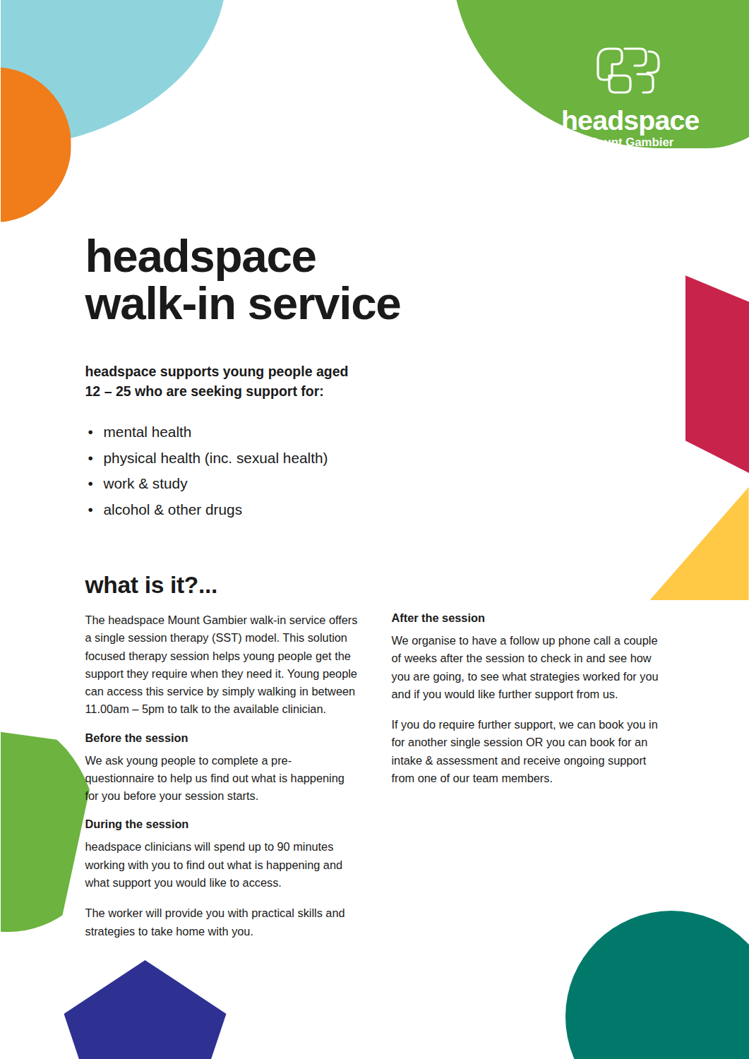headspace
Mount Gambier
headspace
walk-in service
headspace supports young people aged
12 – 25 who are seeking support for:
mental health
physical health (inc. sexual health)
work & study
alcohol & other drugs
what is it?...
The headspace Mount Gambier walk-in service offers a single session therapy (SST) model. This solution focused therapy session helps young people get the support they require when they need it. Young people can access this service by simply walking in between 11.00am – 5pm to talk to the available clinician.
Before the session
We ask young people to complete a pre-questionnaire to help us find out what is happening for you before your session starts.
During the session
headspace clinicians will spend up to 90 minutes working with you to find out what is happening and what support you would like to access.
The worker will provide you with practical skills and strategies to take home with you.
After the session
We organise to have a follow up phone call a couple of weeks after the session to check in and see how you are going, to see what strategies worked for you and if you would like further support from us.
If you do require further support, we can book you in for another single session OR you can book for an intake & assessment and receive ongoing support from one of our team members.